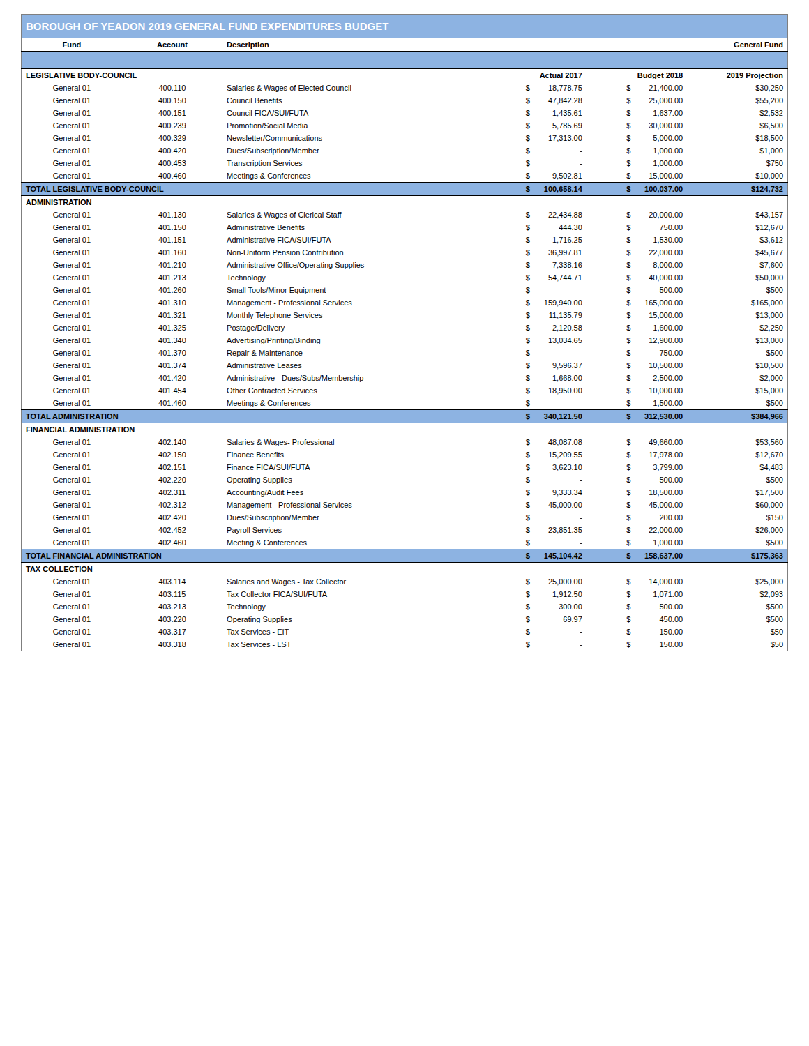BOROUGH OF YEADON 2019 GENERAL FUND EXPENDITURES BUDGET
| Fund | Account | Description | | General Fund |
| --- | --- | --- | --- | --- |
| LEGISLATIVE BODY-COUNCIL | Actual 2017 | Budget 2018 | 2019 Projection |
| General 01 | 400.110 | Salaries & Wages of Elected Council | $ 18,778.75 | $ 21,400.00 | $30,250 |
| General 01 | 400.150 | Council Benefits | $ 47,842.28 | $ 25,000.00 | $55,200 |
| General 01 | 400.151 | Council FICA/SUI/FUTA | $ 1,435.61 | $ 1,637.00 | $2,532 |
| General 01 | 400.239 | Promotion/Social Media | $ 5,785.69 | $ 30,000.00 | $6,500 |
| General 01 | 400.329 | Newsletter/Communications | $ 17,313.00 | $ 5,000.00 | $18,500 |
| General 01 | 400.420 | Dues/Subscription/Member | $ - | $ 1,000.00 | $1,000 |
| General 01 | 400.453 | Transcription Services | $ - | $ 1,000.00 | $750 |
| General 01 | 400.460 | Meetings & Conferences | $ 9,502.81 | $ 15,000.00 | $10,000 |
| TOTAL LEGISLATIVE BODY-COUNCIL | $ 100,658.14 | $ 100,037.00 | $124,732 |
| ADMINISTRATION |
| General 01 | 401.130 | Salaries & Wages of Clerical Staff | $ 22,434.88 | $ 20,000.00 | $43,157 |
| General 01 | 401.150 | Administrative Benefits | $ 444.30 | $ 750.00 | $12,670 |
| General 01 | 401.151 | Administrative FICA/SUI/FUTA | $ 1,716.25 | $ 1,530.00 | $3,612 |
| General 01 | 401.160 | Non-Uniform Pension Contribution | $ 36,997.81 | $ 22,000.00 | $45,677 |
| General 01 | 401.210 | Administrative Office/Operating Supplies | $ 7,338.16 | $ 8,000.00 | $7,600 |
| General 01 | 401.213 | Technology | $ 54,744.71 | $ 40,000.00 | $50,000 |
| General 01 | 401.260 | Small Tools/Minor Equipment | $ - | $ 500.00 | $500 |
| General 01 | 401.310 | Management - Professional Services | $ 159,940.00 | $ 165,000.00 | $165,000 |
| General 01 | 401.321 | Monthly Telephone Services | $ 11,135.79 | $ 15,000.00 | $13,000 |
| General 01 | 401.325 | Postage/Delivery | $ 2,120.58 | $ 1,600.00 | $2,250 |
| General 01 | 401.340 | Advertising/Printing/Binding | $ 13,034.65 | $ 12,900.00 | $13,000 |
| General 01 | 401.370 | Repair & Maintenance | $ - | $ 750.00 | $500 |
| General 01 | 401.374 | Administrative Leases | $ 9,596.37 | $ 10,500.00 | $10,500 |
| General 01 | 401.420 | Administrative - Dues/Subs/Membership | $ 1,668.00 | $ 2,500.00 | $2,000 |
| General 01 | 401.454 | Other Contracted Services | $ 18,950.00 | $ 10,000.00 | $15,000 |
| General 01 | 401.460 | Meetings & Conferences | $ - | $ 1,500.00 | $500 |
| TOTAL ADMINISTRATION | $ 340,121.50 | $ 312,530.00 | $384,966 |
| FINANCIAL ADMINISTRATION |
| General 01 | 402.140 | Salaries & Wages- Professional | $ 48,087.08 | $ 49,660.00 | $53,560 |
| General 01 | 402.150 | Finance Benefits | $ 15,209.55 | $ 17,978.00 | $12,670 |
| General 01 | 402.151 | Finance FICA/SUI/FUTA | $ 3,623.10 | $ 3,799.00 | $4,483 |
| General 01 | 402.220 | Operating Supplies | $ - | $ 500.00 | $500 |
| General 01 | 402.311 | Accounting/Audit Fees | $ 9,333.34 | $ 18,500.00 | $17,500 |
| General 01 | 402.312 | Management - Professional Services | $ 45,000.00 | $ 45,000.00 | $60,000 |
| General 01 | 402.420 | Dues/Subscription/Member | $ - | $ 200.00 | $150 |
| General 01 | 402.452 | Payroll Services | $ 23,851.35 | $ 22,000.00 | $26,000 |
| General 01 | 402.460 | Meeting & Conferences | $ - | $ 1,000.00 | $500 |
| TOTAL FINANCIAL ADMINISTRATION | $ 145,104.42 | $ 158,637.00 | $175,363 |
| TAX COLLECTION |
| General 01 | 403.114 | Salaries and Wages - Tax Collector | $ 25,000.00 | $ 14,000.00 | $25,000 |
| General 01 | 403.115 | Tax Collector FICA/SUI/FUTA | $ 1,912.50 | $ 1,071.00 | $2,093 |
| General 01 | 403.213 | Technology | $ 300.00 | $ 500.00 | $500 |
| General 01 | 403.220 | Operating Supplies | $ 69.97 | $ 450.00 | $500 |
| General 01 | 403.317 | Tax Services - EIT | $ - | $ 150.00 | $50 |
| General 01 | 403.318 | Tax Services - LST | $ - | $ 150.00 | $50 |